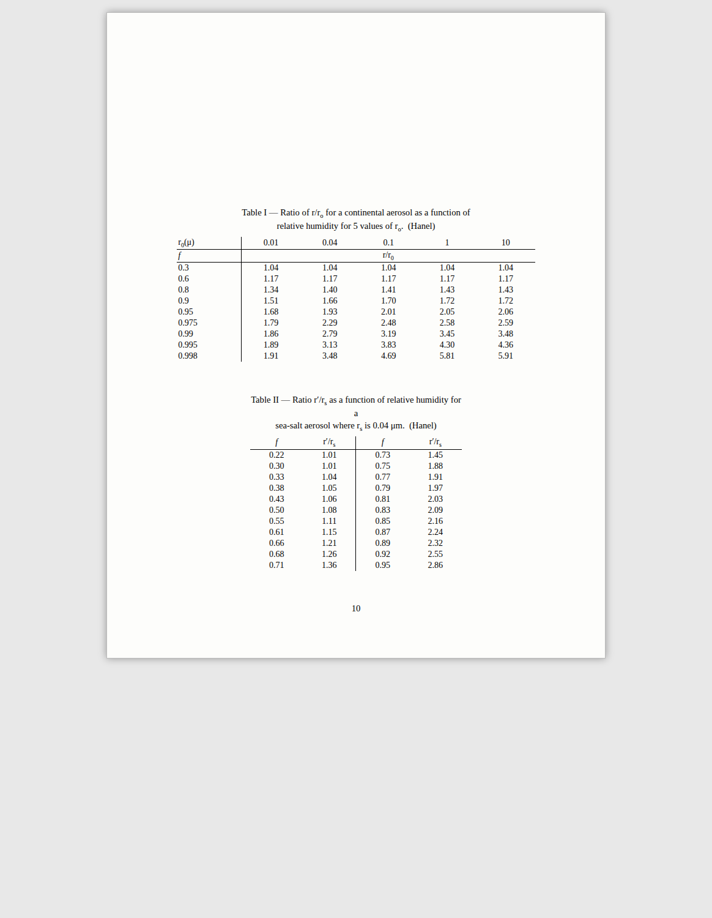Table I — Ratio of r/r o for a continental aerosol as a function of relative humidity for 5 values of r o . (Hanel)
| r 0 (μ) | 0.01 | 0.04 | 0.1 | 1 | 10 |
| --- | --- | --- | --- | --- | --- |
| f | r/r 0 |
| 0.3 | 1.04 | 1.04 | 1.04 | 1.04 | 1.04 |
| 0.6 | 1.17 | 1.17 | 1.17 | 1.17 | 1.17 |
| 0.8 | 1.34 | 1.40 | 1.41 | 1.43 | 1.43 |
| 0.9 | 1.51 | 1.66 | 1.70 | 1.72 | 1.72 |
| 0.95 | 1.68 | 1.93 | 2.01 | 2.05 | 2.06 |
| 0.975 | 1.79 | 2.29 | 2.48 | 2.58 | 2.59 |
| 0.99 | 1.86 | 2.79 | 3.19 | 3.45 | 3.48 |
| 0.995 | 1.89 | 3.13 | 3.83 | 4.30 | 4.36 |
| 0.998 | 1.91 | 3.48 | 4.69 | 5.81 | 5.91 |
Table II — Ratio r′/r s as a function of relative humidity for a sea-salt aerosol where r s is 0.04 μm. (Hanel)
| f | r′/r s | f | r′/r s |
| 0.22 | 1.01 | 0.73 | 1.45 |
| 0.30 | 1.01 | 0.75 | 1.88 |
| 0.33 | 1.04 | 0.77 | 1.91 |
| 0.38 | 1.05 | 0.79 | 1.97 |
| 0.43 | 1.06 | 0.81 | 2.03 |
| 0.50 | 1.08 | 0.83 | 2.09 |
| 0.55 | 1.11 | 0.85 | 2.16 |
| 0.61 | 1.15 | 0.87 | 2.24 |
| 0.66 | 1.21 | 0.89 | 2.32 |
| 0.68 | 1.26 | 0.92 | 2.55 |
| 0.71 | 1.36 | 0.95 | 2.86 |
10